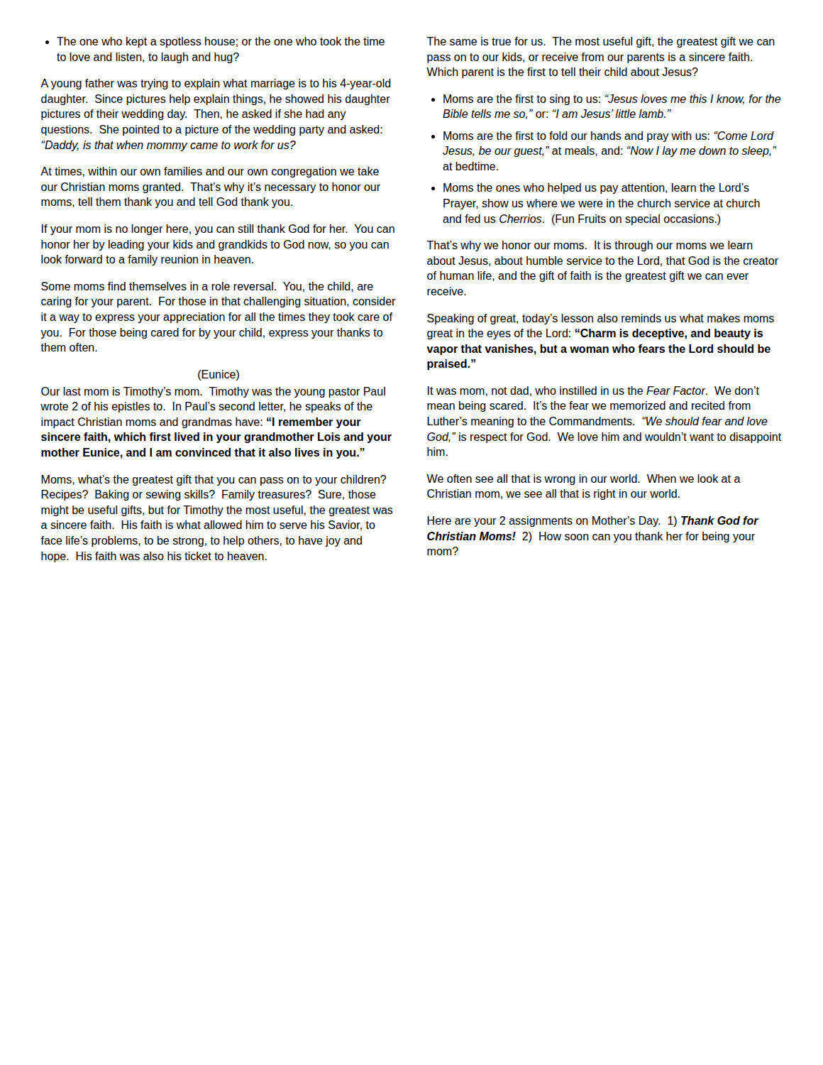The one who kept a spotless house; or the one who took the time to love and listen, to laugh and hug?
A young father was trying to explain what marriage is to his 4-year-old daughter. Since pictures help explain things, he showed his daughter pictures of their wedding day. Then, he asked if she had any questions. She pointed to a picture of the wedding party and asked: “Daddy, is that when mommy came to work for us?
At times, within our own families and our own congregation we take our Christian moms granted. That’s why it’s necessary to honor our moms, tell them thank you and tell God thank you.
If your mom is no longer here, you can still thank God for her. You can honor her by leading your kids and grandkids to God now, so you can look forward to a family reunion in heaven.
Some moms find themselves in a role reversal. You, the child, are caring for your parent. For those in that challenging situation, consider it a way to express your appreciation for all the times they took care of you. For those being cared for by your child, express your thanks to them often.
(Eunice)
Our last mom is Timothy’s mom. Timothy was the young pastor Paul wrote 2 of his epistles to. In Paul’s second letter, he speaks of the impact Christian moms and grandmas have: “I remember your sincere faith, which first lived in your grandmother Lois and your mother Eunice, and I am convinced that it also lives in you.”
Moms, what’s the greatest gift that you can pass on to your children? Recipes? Baking or sewing skills? Family treasures? Sure, those might be useful gifts, but for Timothy the most useful, the greatest was a sincere faith. His faith is what allowed him to serve his Savior, to face life’s problems, to be strong, to help others, to have joy and hope. His faith was also his ticket to heaven.
The same is true for us. The most useful gift, the greatest gift we can pass on to our kids, or receive from our parents is a sincere faith. Which parent is the first to tell their child about Jesus?
Moms are the first to sing to us: “Jesus loves me this I know, for the Bible tells me so,” or: “I am Jesus’ little lamb.”
Moms are the first to fold our hands and pray with us: “Come Lord Jesus, be our guest,” at meals, and: “Now I lay me down to sleep,” at bedtime.
Moms the ones who helped us pay attention, learn the Lord’s Prayer, show us where we were in the church service at church and fed us Cherrios. (Fun Fruits on special occasions.)
That’s why we honor our moms. It is through our moms we learn about Jesus, about humble service to the Lord, that God is the creator of human life, and the gift of faith is the greatest gift we can ever receive.
Speaking of great, today’s lesson also reminds us what makes moms great in the eyes of the Lord: “Charm is deceptive, and beauty is vapor that vanishes, but a woman who fears the Lord should be praised.”
It was mom, not dad, who instilled in us the Fear Factor. We don’t mean being scared. It’s the fear we memorized and recited from Luther’s meaning to the Commandments. “We should fear and love God,” is respect for God. We love him and wouldn’t want to disappoint him.
We often see all that is wrong in our world. When we look at a Christian mom, we see all that is right in our world.
Here are your 2 assignments on Mother’s Day. 1) Thank God for Christian Moms! 2) How soon can you thank her for being your mom?